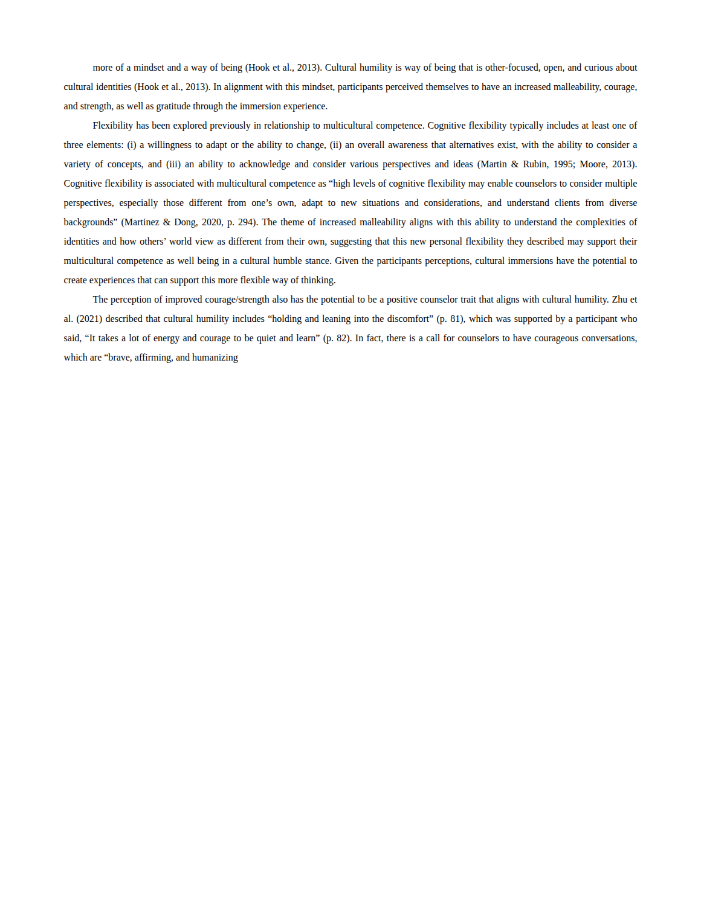more of a mindset and a way of being (Hook et al., 2013). Cultural humility is way of being that is other-focused, open, and curious about cultural identities (Hook et al., 2013). In alignment with this mindset, participants perceived themselves to have an increased malleability, courage, and strength, as well as gratitude through the immersion experience.
Flexibility has been explored previously in relationship to multicultural competence. Cognitive flexibility typically includes at least one of three elements: (i) a willingness to adapt or the ability to change, (ii) an overall awareness that alternatives exist, with the ability to consider a variety of concepts, and (iii) an ability to acknowledge and consider various perspectives and ideas (Martin & Rubin, 1995; Moore, 2013). Cognitive flexibility is associated with multicultural competence as “high levels of cognitive flexibility may enable counselors to consider multiple perspectives, especially those different from one’s own, adapt to new situations and considerations, and understand clients from diverse backgrounds” (Martinez & Dong, 2020, p. 294). The theme of increased malleability aligns with this ability to understand the complexities of identities and how others’ world view as different from their own, suggesting that this new personal flexibility they described may support their multicultural competence as well being in a cultural humble stance. Given the participants perceptions, cultural immersions have the potential to create experiences that can support this more flexible way of thinking.
The perception of improved courage/strength also has the potential to be a positive counselor trait that aligns with cultural humility. Zhu et al. (2021) described that cultural humility includes “holding and leaning into the discomfort” (p. 81), which was supported by a participant who said, “It takes a lot of energy and courage to be quiet and learn” (p. 82). In fact, there is a call for counselors to have courageous conversations, which are “brave, affirming, and humanizing